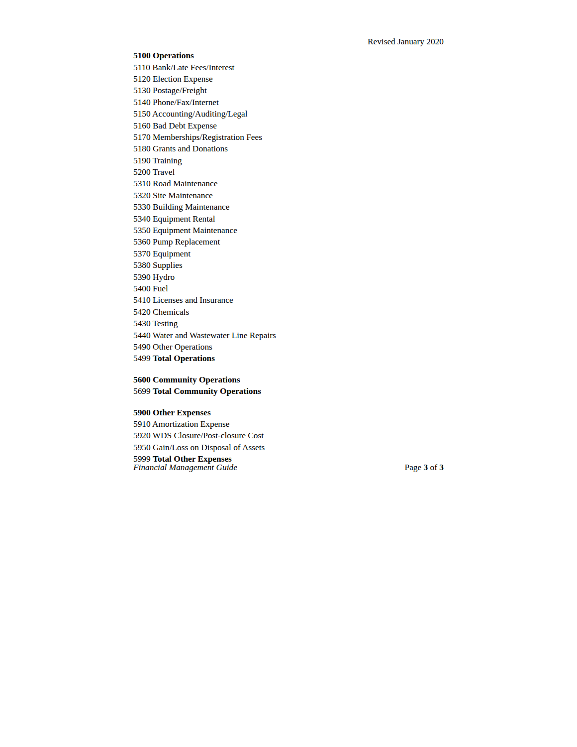Revised January 2020
5100 Operations
5110 Bank/Late Fees/Interest
5120 Election Expense
5130 Postage/Freight
5140 Phone/Fax/Internet
5150 Accounting/Auditing/Legal
5160 Bad Debt Expense
5170 Memberships/Registration Fees
5180 Grants and Donations
5190 Training
5200 Travel
5310 Road Maintenance
5320 Site Maintenance
5330 Building Maintenance
5340 Equipment Rental
5350 Equipment Maintenance
5360 Pump Replacement
5370 Equipment
5380 Supplies
5390 Hydro
5400 Fuel
5410 Licenses and Insurance
5420 Chemicals
5430 Testing
5440 Water and Wastewater Line Repairs
5490 Other Operations
5499 Total Operations
5600 Community Operations
5699 Total Community Operations
5900 Other Expenses
5910 Amortization Expense
5920 WDS Closure/Post-closure Cost
5950 Gain/Loss on Disposal of Assets
5999 Total Other Expenses
Financial Management Guide Page 3 of 3